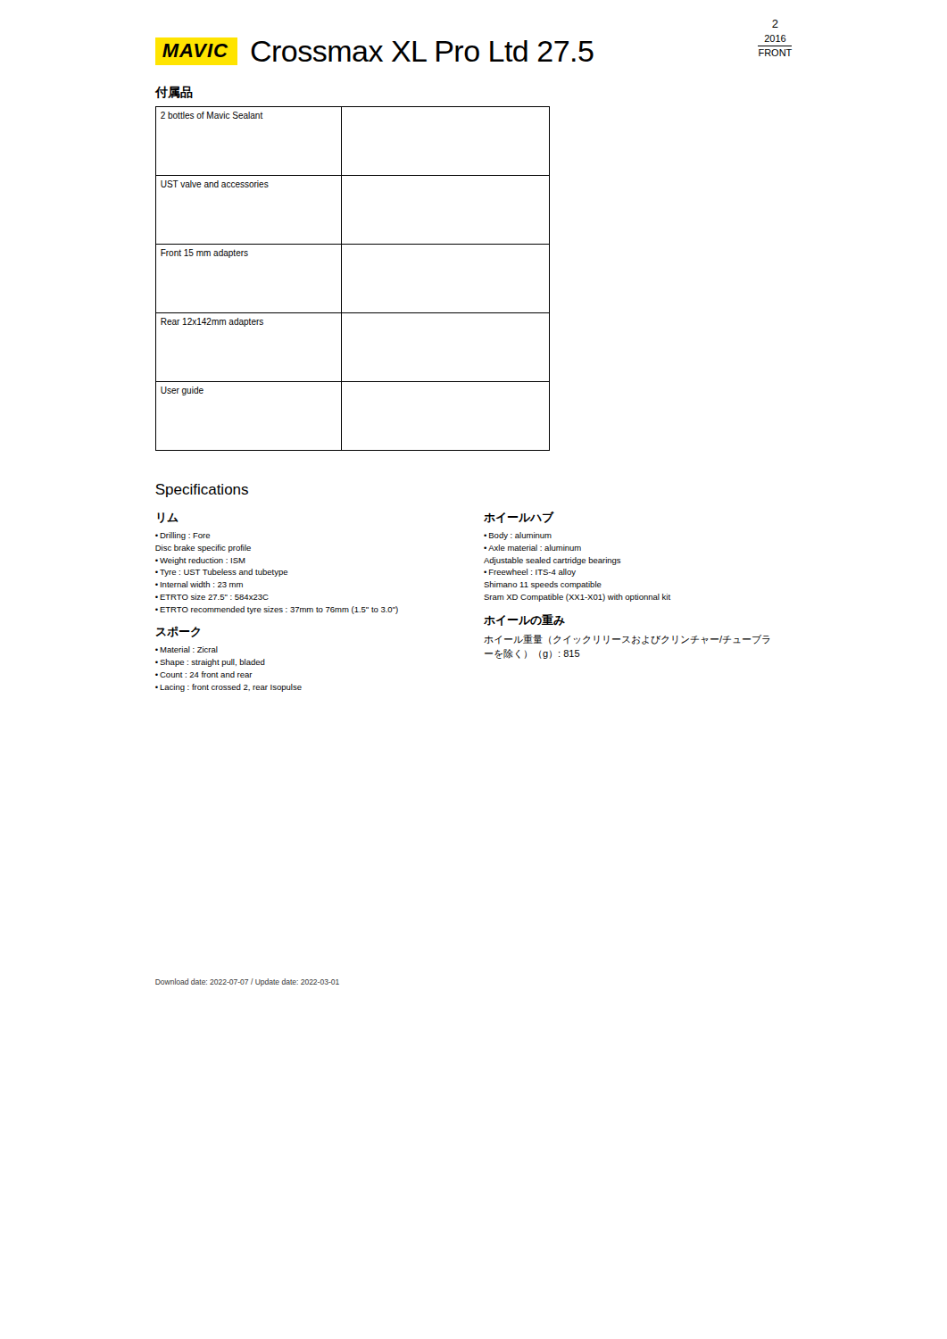2 2016 FRONT
MAVIC
Crossmax XL Pro Ltd 27.5
付属品
| 2 bottles of Mavic Sealant | |
| UST valve and accessories | |
| Front 15 mm adapters | |
| Rear 12x142mm adapters | |
| User guide | |
Specifications
リム
Drilling : Fore
Disc brake specific profile
Weight reduction : ISM
Tyre : UST Tubeless and tubetype
Internal width : 23 mm
ETRTO size 27.5" : 584x23C
ETRTO recommended tyre sizes : 37mm to 76mm (1.5" to 3.0")
スポーク
Material : Zicral
Shape : straight pull, bladed
Count : 24 front and rear
Lacing : front crossed 2, rear Isopulse
ホイールハブ
Body : aluminum
Axle material : aluminum
Adjustable sealed cartridge bearings
Freewheel : ITS-4 alloy
Shimano 11 speeds compatible
Sram XD Compatible (XX1-X01) with optionnal kit
ホイールの重み
ホイール重量（クイックリリースおよびクリンチャー/チューブラーを除く）（g）: 815
Download date: 2022-07-07 / Update date: 2022-03-01